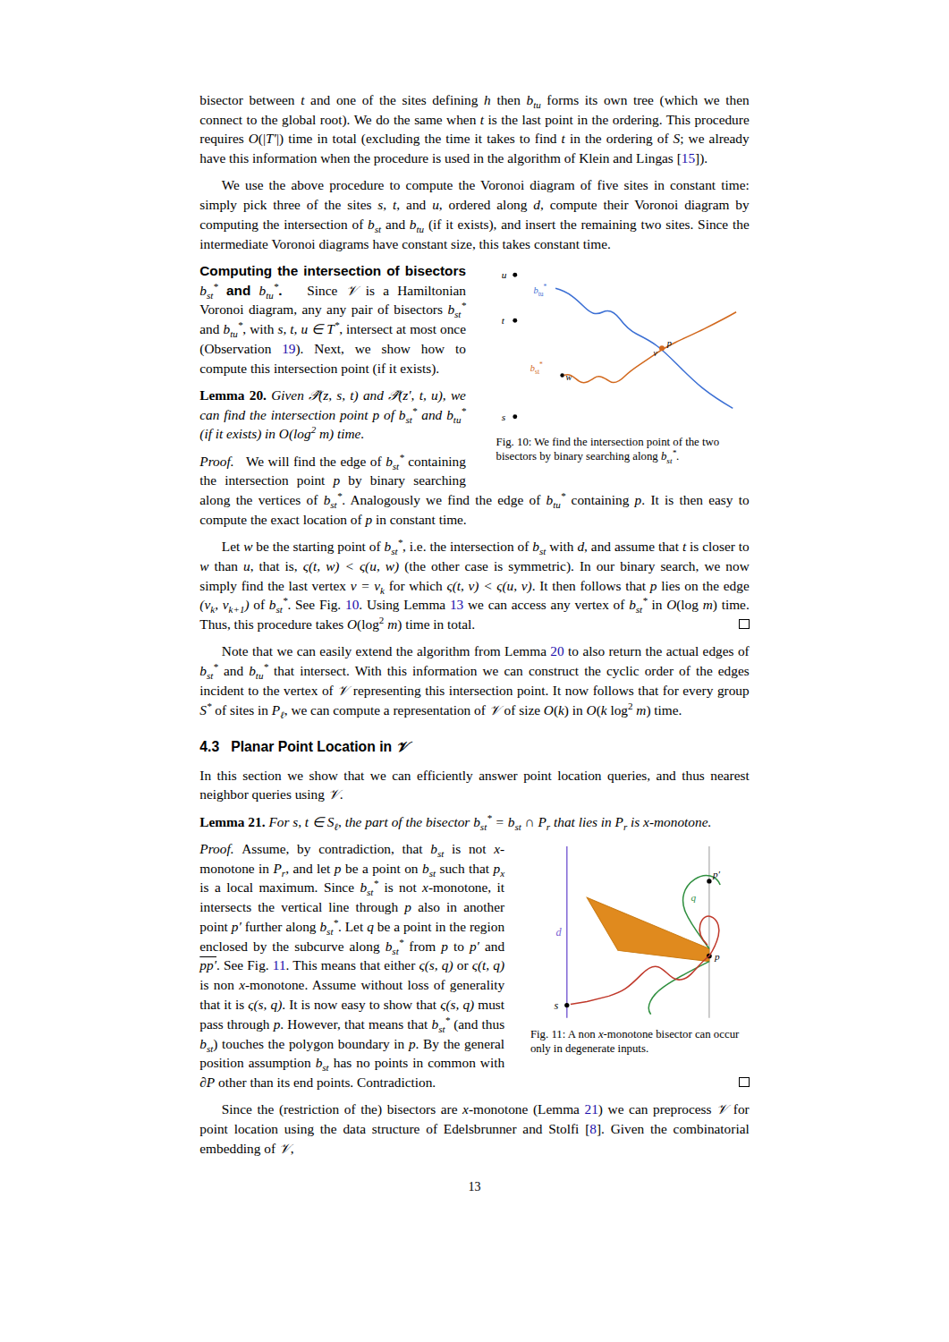bisector between t and one of the sites defining h then btu forms its own tree (which we then connect to the global root). We do the same when t is the last point in the ordering. This procedure requires O(|T′|) time in total (excluding the time it takes to find t in the ordering of S; we already have this information when the procedure is used in the algorithm of Klein and Lingas [15]).
We use the above procedure to compute the Voronoi diagram of five sites in constant time: simply pick three of the sites s, t, and u, ordered along d, compute their Voronoi diagram by computing the intersection of bst and btu (if it exists), and insert the remaining two sites. Since the intermediate Voronoi diagrams have constant size, this takes constant time.
u t s btu* bst* w p v
Fig. 10: We find the intersection point of the two bisectors by binary searching along bst*.
Computing the intersection of bisectors bst* and btu*. Since 𝒱 is a Hamiltonian Voronoi diagram, any any pair of bisectors bst* and btu*, with s, t, u ∈ T*, intersect at most once (Observation 19). Next, we show how to compute this intersection point (if it exists).
Lemma 20. Given 𝒫̂(z, s, t) and 𝒫̂(z′, t, u), we can find the intersection point p of bst* and btu* (if it exists) in O(log2 m) time.
Proof. We will find the edge of bst* containing the intersection point p by binary searching along the vertices of bst*. Analogously we find the edge of btu* containing p. It is then easy to compute the exact location of p in constant time.
Let w be the starting point of bst*, i.e. the intersection of bst with d, and assume that t is closer to w than u, that is, ς(t, w) < ς(u, w) (the other case is symmetric). In our binary search, we now simply find the last vertex v = vk for which ς(t, v) < ς(u, v). It then follows that p lies on the edge (vk, vk+1) of bst*. See Fig. 10. Using Lemma 13 we can access any vertex of bst* in O(log m) time. Thus, this procedure takes O(log2 m) time in total.
Note that we can easily extend the algorithm from Lemma 20 to also return the actual edges of bst* and btu* that intersect. With this information we can construct the cyclic order of the edges incident to the vertex of 𝒱 representing this intersection point. It now follows that for every group S* of sites in Pℓ, we can compute a representation of 𝒱 of size O(k) in O(k log2 m) time.
4.3 Planar Point Location in 𝒱
In this section we show that we can efficiently answer point location queries, and thus nearest neighbor queries using 𝒱.
Lemma 21. For s, t ∈ Sℓ, the part of the bisector bst* = bst ∩ Pr that lies in Pr is x-monotone.
d q p′ p s
Fig. 11: A non x-monotone bisector can occur only in degenerate inputs.
Proof. Assume, by contradiction, that bst is not x-monotone in Pr, and let p be a point on bst such that px is a local maximum. Since bst* is not x-monotone, it intersects the vertical line through p also in another point p′ further along bst*. Let q be a point in the region enclosed by the subcurve along bst* from p to p′ and pp′. See Fig. 11. This means that either ς(s, q) or ς(t, q) is non x-monotone. Assume without loss of generality that it is ς(s, q). It is now easy to show that ς(s, q) must pass through p. However, that means that bst* (and thus bst) touches the polygon boundary in p. By the general position assumption bst has no points in common with ∂P other than its end points. Contradiction.
Since the (restriction of the) bisectors are x-monotone (Lemma 21) we can preprocess 𝒱 for point location using the data structure of Edelsbrunner and Stolfi [8]. Given the combinatorial embedding of 𝒱,
13